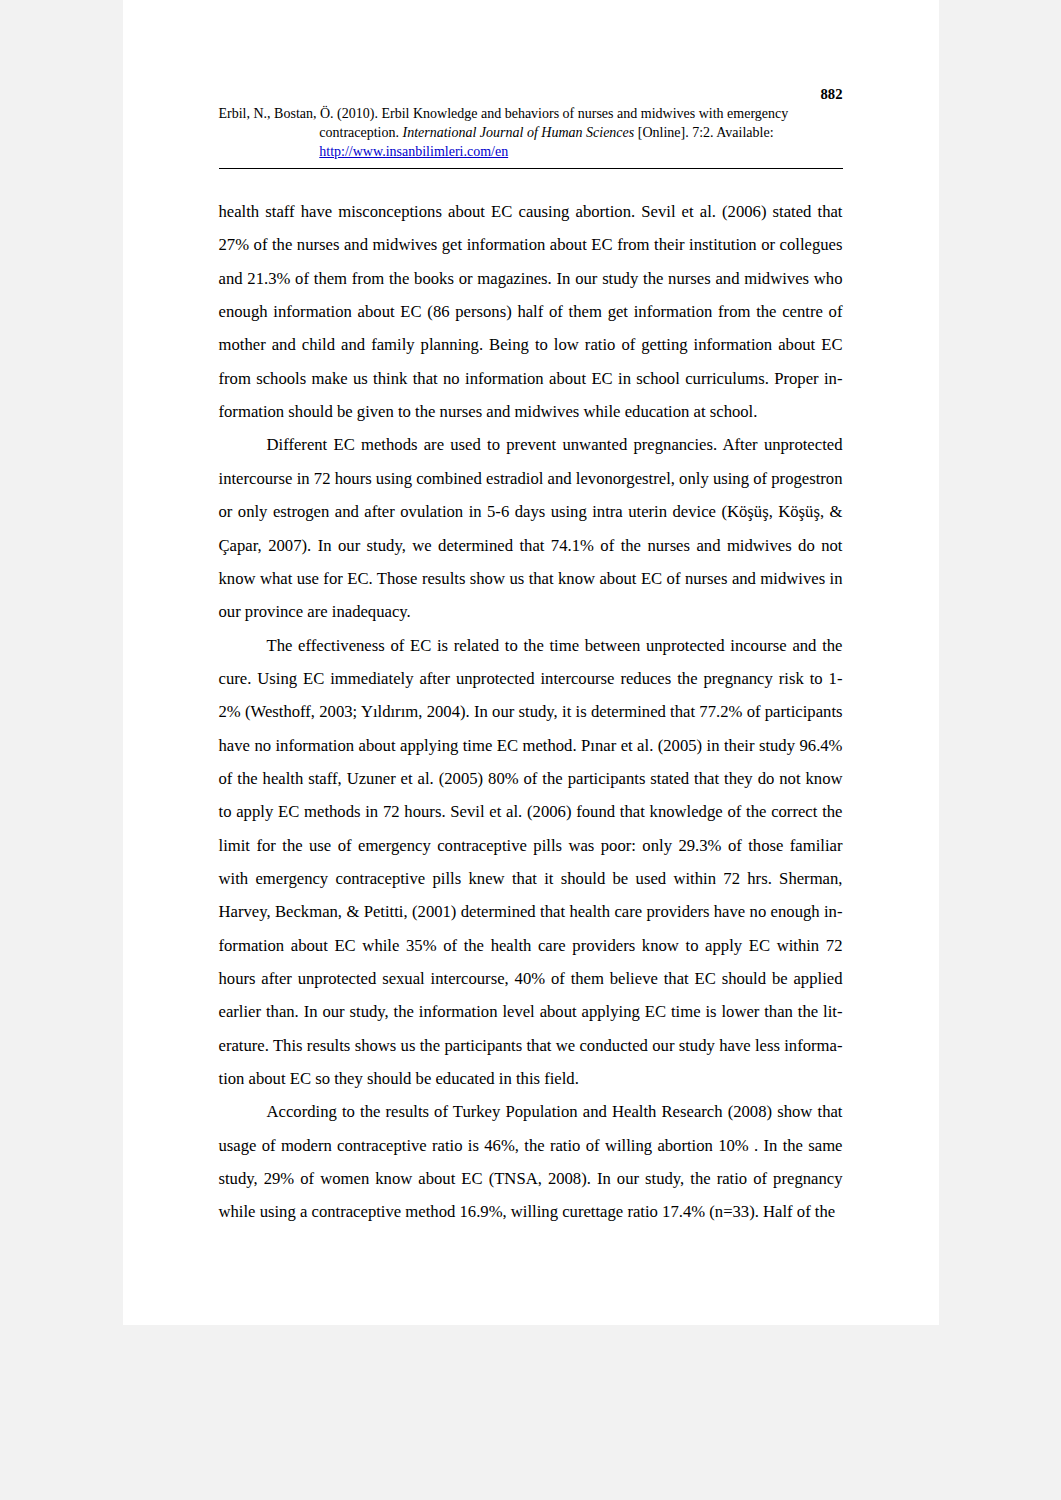882
Erbil, N., Bostan, Ö. (2010). Erbil Knowledge and behaviors of nurses and midwives with emergency contraception. International Journal of Human Sciences [Online]. 7:2. Available: http://www.insanbilimleri.com/en
health staff have misconceptions about EC causing abortion. Sevil et al. (2006) stated that 27% of the nurses and midwives get information about EC from their institution or collegues and 21.3% of them from the books or magazines. In our study the nurses and midwives who enough information about EC (86 persons) half of them get information from the centre of mother and child and family planning. Being to low ratio of getting information about EC from schools make us think that no information about EC in school curriculums. Proper information should be given to the nurses and midwives while education at school.
Different EC methods are used to prevent unwanted pregnancies. After unprotected intercourse in 72 hours using combined estradiol and levonorgestrel, only using of progestron or only estrogen and after ovulation in 5-6 days using intra uterin device (Köşüş, Köşüş, & Çapar, 2007). In our study, we determined that 74.1% of the nurses and midwives do not know what use for EC. Those results show us that know about EC of nurses and midwives in our province are inadequacy.
The effectiveness of EC is related to the time between unprotected incourse and the cure. Using EC immediately after unprotected intercourse reduces the pregnancy risk to 1-2% (Westhoff, 2003; Yıldırım, 2004). In our study, it is determined that 77.2% of participants have no information about applying time EC method. Pınar et al. (2005) in their study 96.4% of the health staff, Uzuner et al. (2005) 80% of the participants stated that they do not know to apply EC methods in 72 hours. Sevil et al. (2006) found that knowledge of the correct the limit for the use of emergency contraceptive pills was poor: only 29.3% of those familiar with emergency contraceptive pills knew that it should be used within 72 hrs. Sherman, Harvey, Beckman, & Petitti, (2001) determined that health care providers have no enough information about EC while 35% of the health care providers know to apply EC within 72 hours after unprotected sexual intercourse, 40% of them believe that EC should be applied earlier than. In our study, the information level about applying EC time is lower than the literature. This results shows us the participants that we conducted our study have less information about EC so they should be educated in this field.
According to the results of Turkey Population and Health Research (2008) show that usage of modern contraceptive ratio is 46%, the ratio of willing abortion 10% . In the same study, 29% of women know about EC (TNSA, 2008). In our study, the ratio of pregnancy while using a contraceptive method 16.9%, willing curettage ratio 17.4% (n=33). Half of the